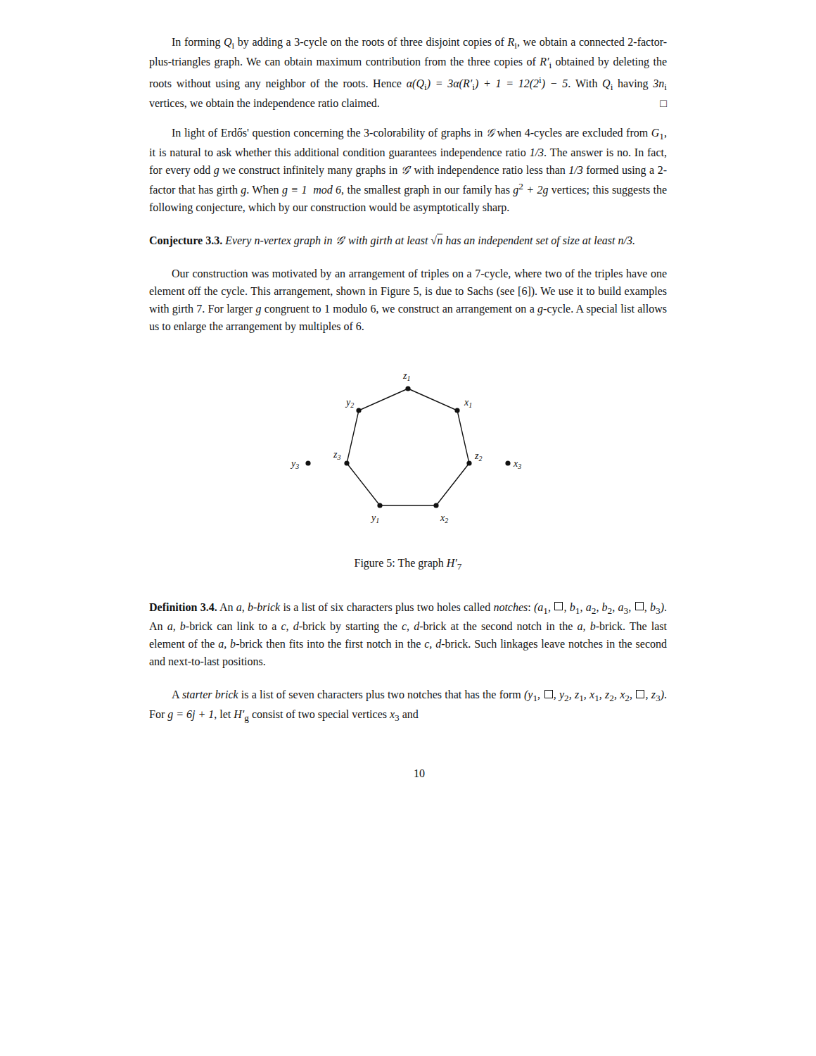In forming Qi by adding a 3-cycle on the roots of three disjoint copies of Ri, we obtain a connected 2-factor-plus-triangles graph. We can obtain maximum contribution from the three copies of R′i obtained by deleting the roots without using any neighbor of the roots. Hence α(Qi) = 3α(R′i) + 1 = 12(2i) − 5. With Qi having 3ni vertices, we obtain the independence ratio claimed. □
In light of Erdős' question concerning the 3-colorability of graphs in 𝒢 when 4-cycles are excluded from G1, it is natural to ask whether this additional condition guarantees independence ratio 1/3. The answer is no. In fact, for every odd g we construct infinitely many graphs in 𝒢′ with independence ratio less than 1/3 formed using a 2-factor that has girth g. When g ≡ 1 mod 6, the smallest graph in our family has g2 + 2g vertices; this suggests the following conjecture, which by our construction would be asymptotically sharp.
Conjecture 3.3. Every n-vertex graph in 𝒢′ with girth at least √n has an independent set of size at least n/3.
Our construction was motivated by an arrangement of triples on a 7-cycle, where two of the triples have one element off the cycle. This arrangement, shown in Figure 5, is due to Sachs (see [6]). We use it to build examples with girth 7. For larger g congruent to 1 modulo 6, we construct an arrangement on a g-cycle. A special list allows us to enlarge the arrangement by multiples of 6.
z1 x1 z2 x2 y1 z3 y2 x3 y3
Figure 5: The graph H′7
Definition 3.4. An a, b-brick is a list of six characters plus two holes called notches: (a1, , b1, a2, b2, a3, , b3). An a, b-brick can link to a c, d-brick by starting the c, d-brick at the second notch in the a, b-brick. The last element of the a, b-brick then fits into the first notch in the c, d-brick. Such linkages leave notches in the second and next-to-last positions.
A starter brick is a list of seven characters plus two notches that has the form (y1, , y2, z1, x1, z2, x2, , z3). For g = 6j + 1, let H′g consist of two special vertices x3 and
10